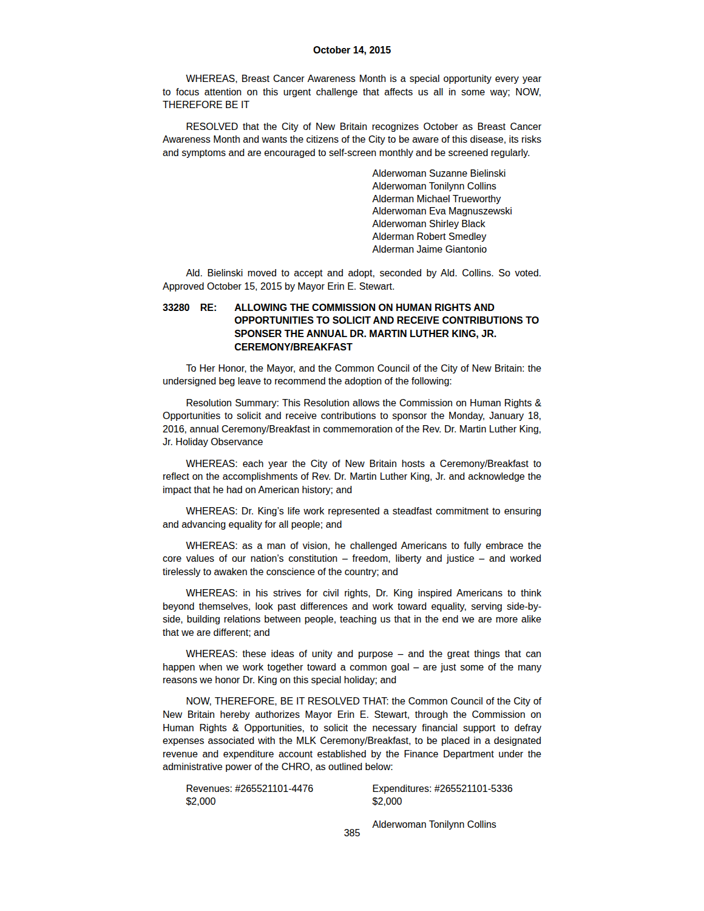October 14, 2015
WHEREAS, Breast Cancer Awareness Month is a special opportunity every year to focus attention on this urgent challenge that affects us all in some way; NOW, THEREFORE BE IT
RESOLVED that the City of New Britain recognizes October as Breast Cancer Awareness Month and wants the citizens of the City to be aware of this disease, its risks and symptoms and are encouraged to self-screen monthly and be screened regularly.
Alderwoman Suzanne Bielinski
Alderwoman Tonilynn Collins
Alderman Michael Trueworthy
Alderwoman Eva Magnuszewski
Alderwoman Shirley Black
Alderman Robert Smedley
Alderman Jaime Giantonio
Ald. Bielinski moved to accept and adopt, seconded by Ald. Collins. So voted. Approved October 15, 2015 by Mayor Erin E. Stewart.
33280 RE: Allowing the Commission on Human Rights and Opportunities to Solicit and Receive Contributions to Sponser the Annual Dr. Martin Luther King, Jr. Ceremony/Breakfast
To Her Honor, the Mayor, and the Common Council of the City of New Britain: the undersigned beg leave to recommend the adoption of the following:
Resolution Summary: This Resolution allows the Commission on Human Rights & Opportunities to solicit and receive contributions to sponsor the Monday, January 18, 2016, annual Ceremony/Breakfast in commemoration of the Rev. Dr. Martin Luther King, Jr. Holiday Observance
WHEREAS: each year the City of New Britain hosts a Ceremony/Breakfast to reflect on the accomplishments of Rev. Dr. Martin Luther King, Jr. and acknowledge the impact that he had on American history; and
WHEREAS: Dr. King’s life work represented a steadfast commitment to ensuring and advancing equality for all people; and
WHEREAS: as a man of vision, he challenged Americans to fully embrace the core values of our nation’s constitution – freedom, liberty and justice – and worked tirelessly to awaken the conscience of the country; and
WHEREAS: in his strives for civil rights, Dr. King inspired Americans to think beyond themselves, look past differences and work toward equality, serving side-by-side, building relations between people, teaching us that in the end we are more alike that we are different; and
WHEREAS: these ideas of unity and purpose – and the great things that can happen when we work together toward a common goal – are just some of the many reasons we honor Dr. King on this special holiday; and
NOW, THEREFORE, BE IT RESOLVED THAT: the Common Council of the City of New Britain hereby authorizes Mayor Erin E. Stewart, through the Commission on Human Rights & Opportunities, to solicit the necessary financial support to defray expenses associated with the MLK Ceremony/Breakfast, to be placed in a designated revenue and expenditure account established by the Finance Department under the administrative power of the CHRO, as outlined below:
Revenues: #265521101-4476
Expenditures: #265521101-5336
$2,000
$2,000
Alderwoman Tonilynn Collins
385